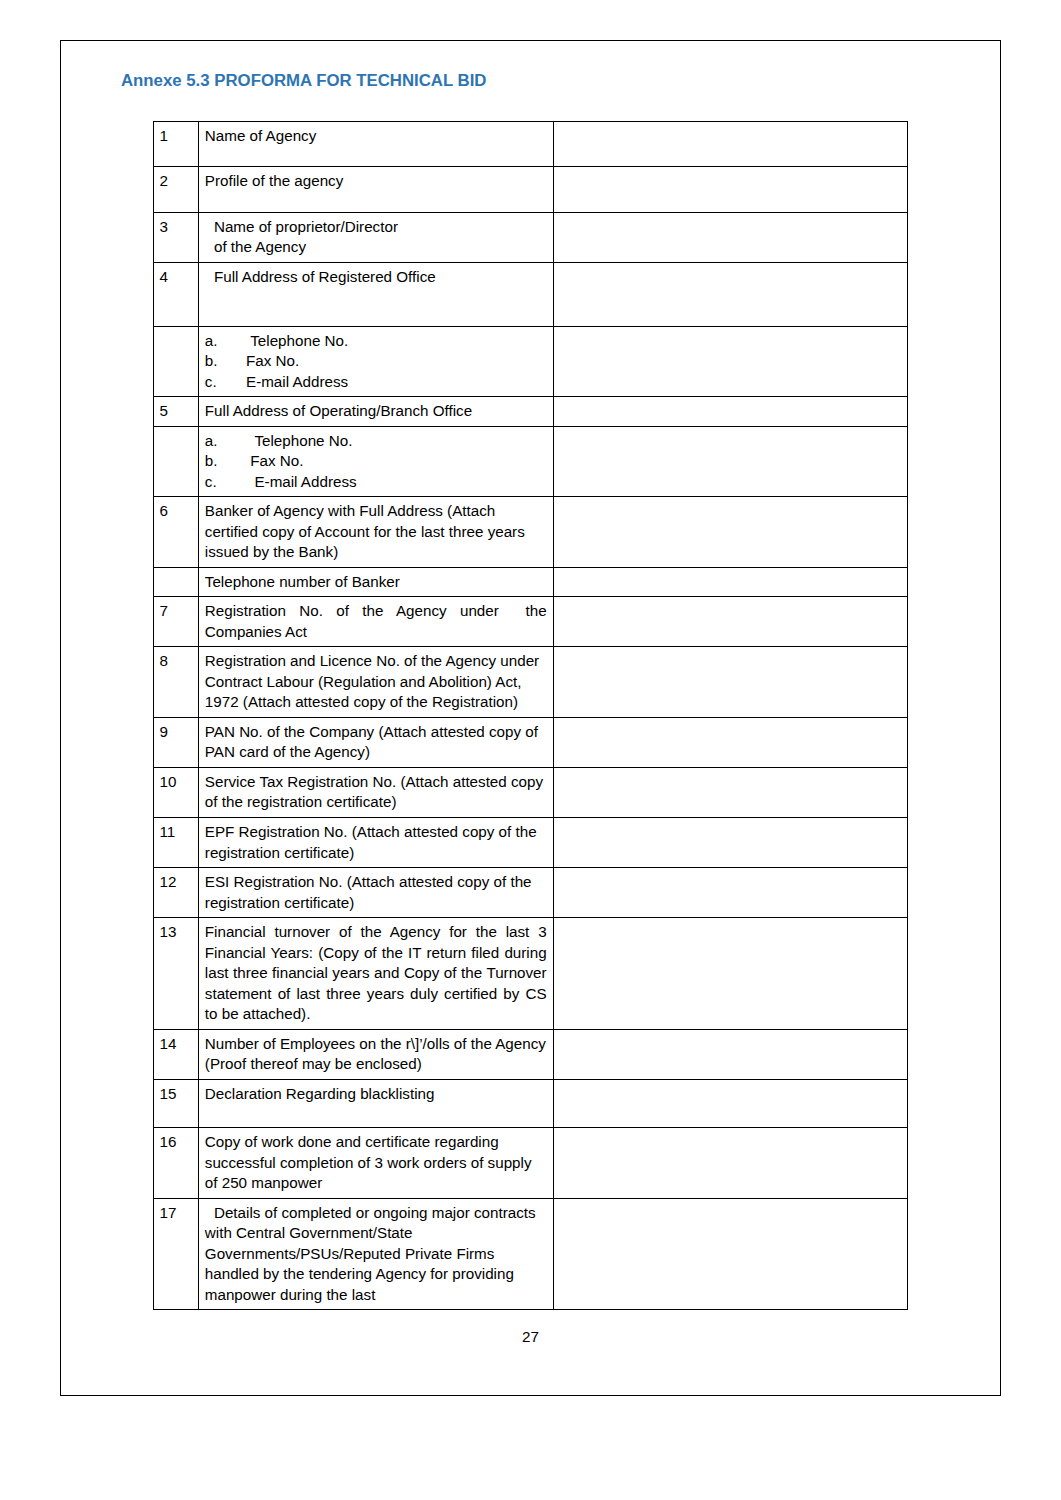Annexe 5.3 PROFORMA FOR TECHNICAL BID
| 1 | Name of Agency | |
| 2 | Profile of the agency | |
| 3 | Name of proprietor/Director of the Agency | |
| 4 | Full Address of Registered Office | |
| | a. Telephone No. b. Fax No. c. E-mail Address | |
| 5 | Full Address of Operating/Branch Office | |
| | a. Telephone No. b. Fax No. c. E-mail Address | |
| 6 | Banker of Agency with Full Address (Attach certified copy of Account for the last three years issued by the Bank) | |
| | Telephone number of Banker | |
| 7 | Registration No. of the Agency under the Companies Act | |
| 8 | Registration and Licence No. of the Agency under Contract Labour (Regulation and Abolition) Act, 1972 (Attach attested copy of the Registration) | |
| 9 | PAN No. of the Company (Attach attested copy of PAN card of the Agency) | |
| 10 | Service Tax Registration No. (Attach attested copy of the registration certificate) | |
| 11 | EPF Registration No. (Attach attested copy of the registration certificate) | |
| 12 | ESI Registration No. (Attach attested copy of the registration certificate) | |
| 13 | Financial turnover of the Agency for the last 3 Financial Years: (Copy of the IT return filed during last three financial years and Copy of the Turnover statement of last three years duly certified by CS to be attached). | |
| 14 | Number of Employees on the r\]’/olls of the Agency (Proof thereof may be enclosed) | |
| 15 | Declaration Regarding blacklisting | |
| 16 | Copy of work done and certificate regarding successful completion of 3 work orders of supply of 250 manpower | |
| 17 | Details of completed or ongoing major contracts with Central Government/State Governments/PSUs/Reputed Private Firms handled by the tendering Agency for providing manpower during the last | |
27